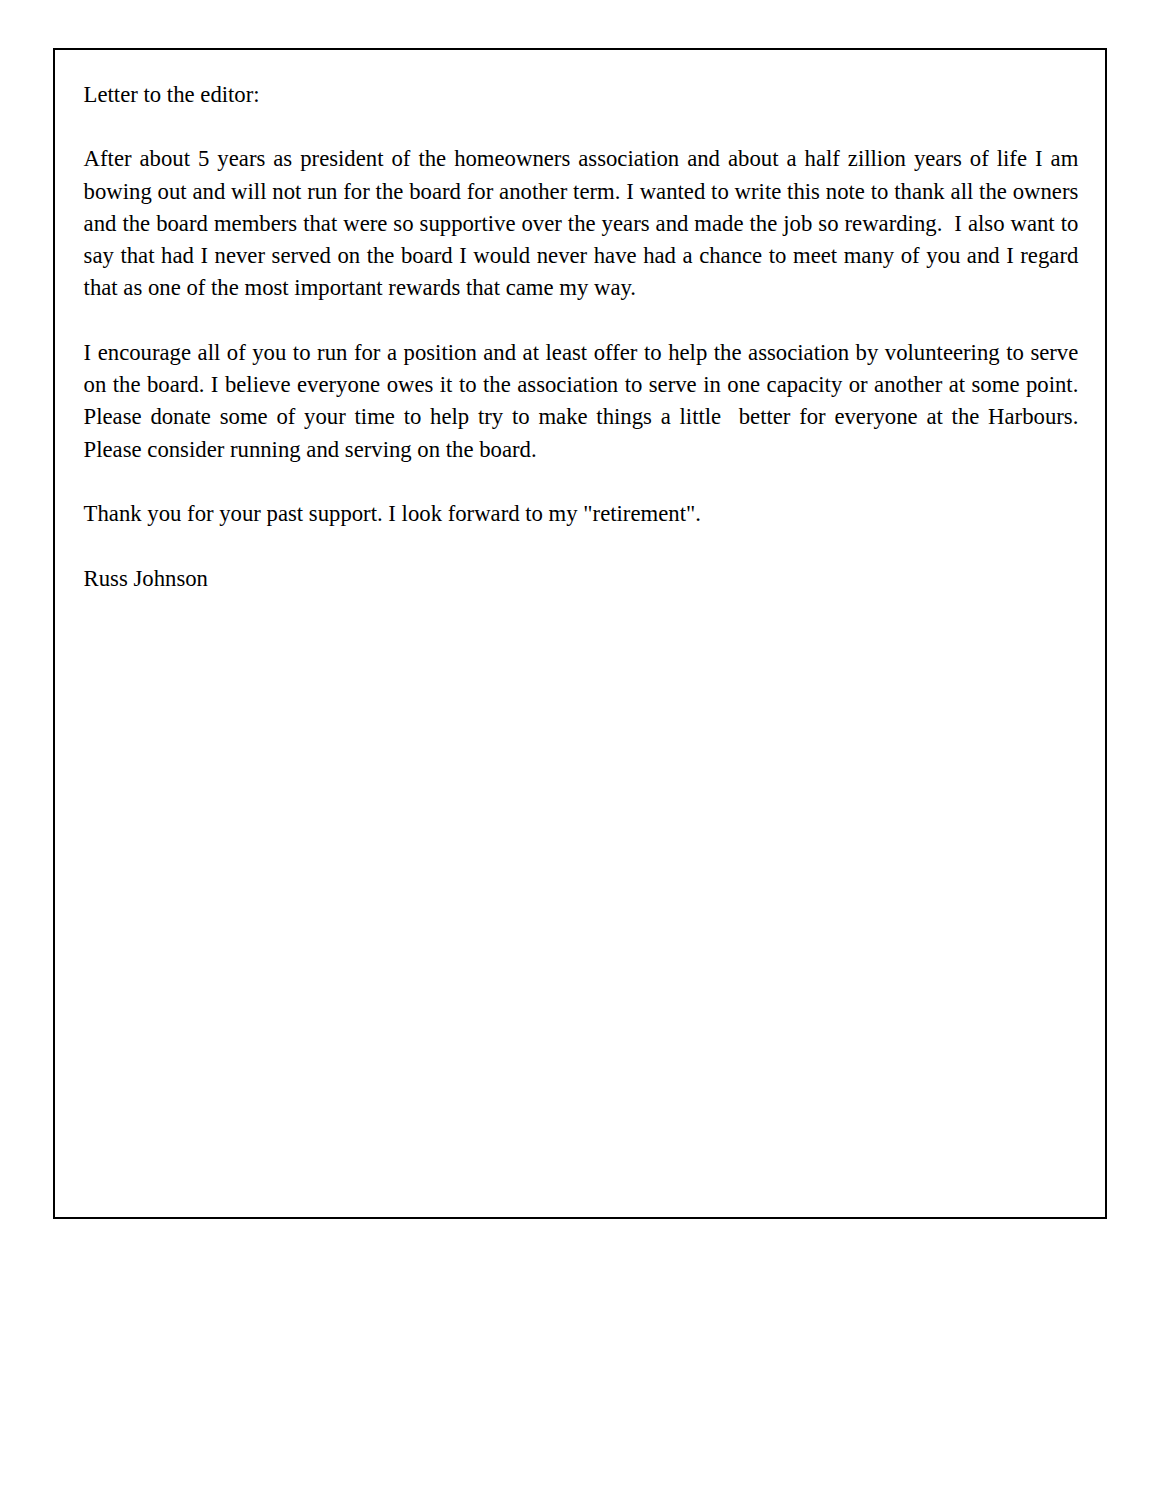Letter to the editor:
After about 5 years as president of the homeowners association and about a half zillion years of life I am bowing out and will not run for the board for another term. I wanted to write this note to thank all the owners and the board members that were so supportive over the years and made the job so rewarding. I also want to say that had I never served on the board I would never have had a chance to meet many of you and I regard that as one of the most important rewards that came my way.
I encourage all of you to run for a position and at least offer to help the association by volunteering to serve on the board. I believe everyone owes it to the association to serve in one capacity or another at some point. Please donate some of your time to help try to make things a little better for everyone at the Harbours. Please consider running and serving on the board.
Thank you for your past support. I look forward to my "retirement".
Russ Johnson